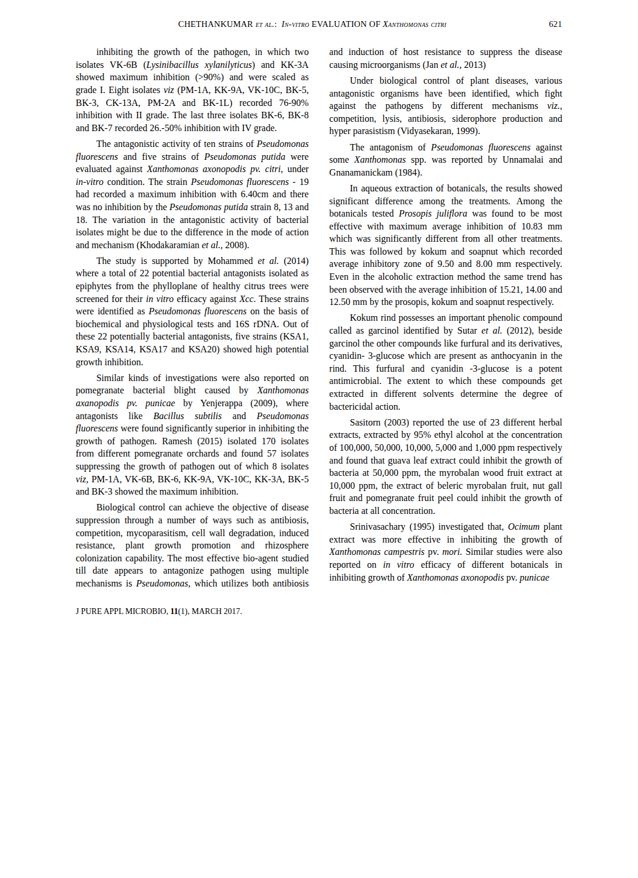621 CHETHANKUMAR et al.: In-vitro EVALUATION OF Xanthomonas citri
inhibiting the growth of the pathogen, in which two isolates VK-6B (Lysinibacillus xylanilyticus) and KK-3A showed maximum inhibition (>90%) and were scaled as grade I. Eight isolates viz (PM-1A, KK-9A, VK-10C, BK-5, BK-3, CK-13A, PM-2A and BK-1L) recorded 76-90% inhibition with II grade. The last three isolates BK-6, BK-8 and BK-7 recorded 26.-50% inhibition with IV grade.
The antagonistic activity of ten strains of Pseudomonas fluorescens and five strains of Pseudomonas putida were evaluated against Xanthomonas axonopodis pv. citri, under in-vitro condition. The strain Pseudomonas fluorescens - 19 had recorded a maximum inhibition with 6.40cm and there was no inhibition by the Pseudomonas putida strain 8, 13 and 18. The variation in the antagonistic activity of bacterial isolates might be due to the difference in the mode of action and mechanism (Khodakaramian et al., 2008).
The study is supported by Mohammed et al. (2014) where a total of 22 potential bacterial antagonists isolated as epiphytes from the phylloplane of healthy citrus trees were screened for their in vitro efficacy against Xcc. These strains were identified as Pseudomonas fluorescens on the basis of biochemical and physiological tests and 16S rDNA. Out of these 22 potentially bacterial antagonists, five strains (KSA1, KSA9, KSA14, KSA17 and KSA20) showed high potential growth inhibition.
Similar kinds of investigations were also reported on pomegranate bacterial blight caused by Xanthomonas axanopodis pv. punicae by Yenjerappa (2009), where antagonists like Bacillus subtilis and Pseudomonas fluorescens were found significantly superior in inhibiting the growth of pathogen. Ramesh (2015) isolated 170 isolates from different pomegranate orchards and found 57 isolates suppressing the growth of pathogen out of which 8 isolates viz, PM-1A, VK-6B, BK-6, KK-9A, VK-10C, KK-3A, BK-5 and BK-3 showed the maximum inhibition.
Biological control can achieve the objective of disease suppression through a number of ways such as antibiosis, competition, mycoparasitism, cell wall degradation, induced resistance, plant growth promotion and rhizosphere colonization capability. The most effective bio-agent studied till date appears to antagonize pathogen using multiple mechanisms is Pseudomonas, which utilizes both antibiosis and induction of host resistance to suppress the disease causing microorganisms (Jan et al., 2013)
Under biological control of plant diseases, various antagonistic organisms have been identified, which fight against the pathogens by different mechanisms viz., competition, lysis, antibiosis, siderophore production and hyper parasistism (Vidyasekaran, 1999).
The antagonism of Pseudomonas fluorescens against some Xanthomonas spp. was reported by Unnamalai and Gnanamanickam (1984).
In aqueous extraction of botanicals, the results showed significant difference among the treatments. Among the botanicals tested Prosopis juliflora was found to be most effective with maximum average inhibition of 10.83 mm which was significantly different from all other treatments. This was followed by kokum and soapnut which recorded average inhibitory zone of 9.50 and 8.00 mm respectively. Even in the alcoholic extraction method the same trend has been observed with the average inhibition of 15.21, 14.00 and 12.50 mm by the prosopis, kokum and soapnut respectively.
Kokum rind possesses an important phenolic compound called as garcinol identified by Sutar et al. (2012), beside garcinol the other compounds like furfural and its derivatives, cyanidin- 3-glucose which are present as anthocyanin in the rind. This furfural and cyanidin -3-glucose is a potent antimicrobial. The extent to which these compounds get extracted in different solvents determine the degree of bactericidal action.
Sasitorn (2003) reported the use of 23 different herbal extracts, extracted by 95% ethyl alcohol at the concentration of 100,000, 50,000, 10,000, 5,000 and 1,000 ppm respectively and found that guava leaf extract could inhibit the growth of bacteria at 50,000 ppm, the myrobalan wood fruit extract at 10,000 ppm, the extract of beleric myrobalan fruit, nut gall fruit and pomegranate fruit peel could inhibit the growth of bacteria at all concentration.
Srinivasachary (1995) investigated that, Ocimum plant extract was more effective in inhibiting the growth of Xanthomonas campestris pv. mori. Similar studies were also reported on in vitro efficacy of different botanicals in inhibiting growth of Xanthomonas axonopodis pv. punicae
J PURE APPL MICROBIO, 11(1), MARCH 2017.